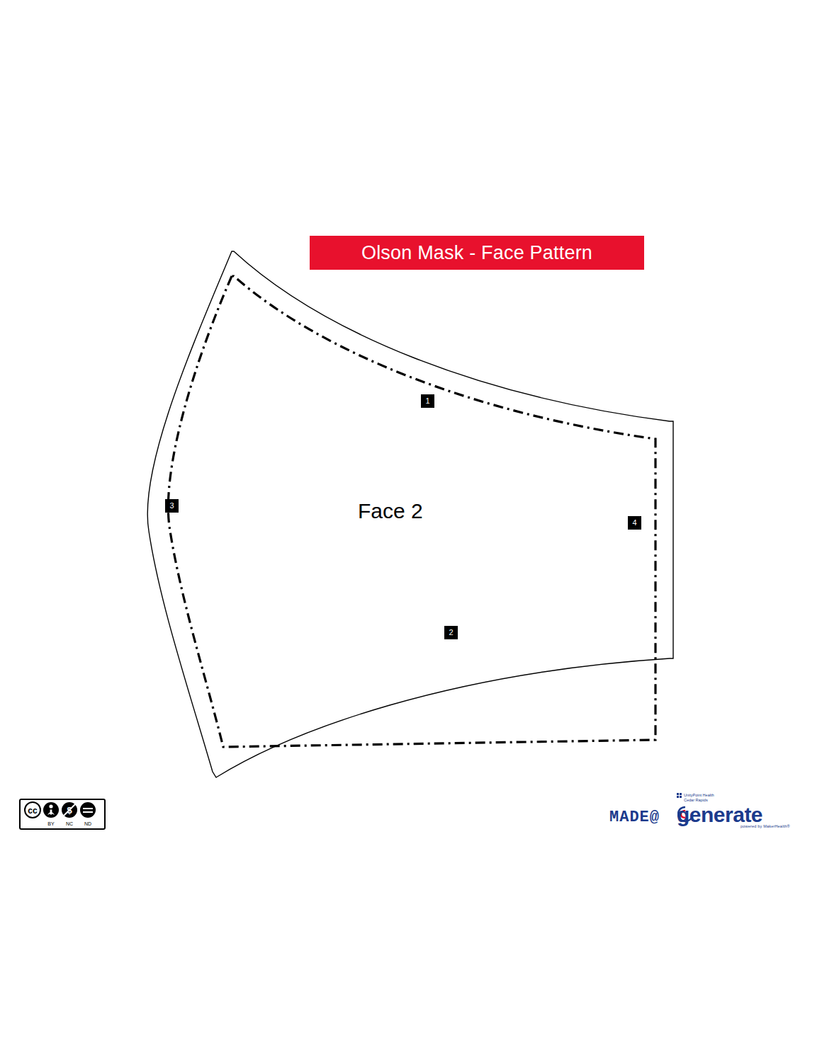Olson Mask - Face Pattern
Face 2
1
2
3
4
cc $ BY NC ND
UnityPoint Health
Cedar Rapids
MADE@
generate
powered by MakerHealth®